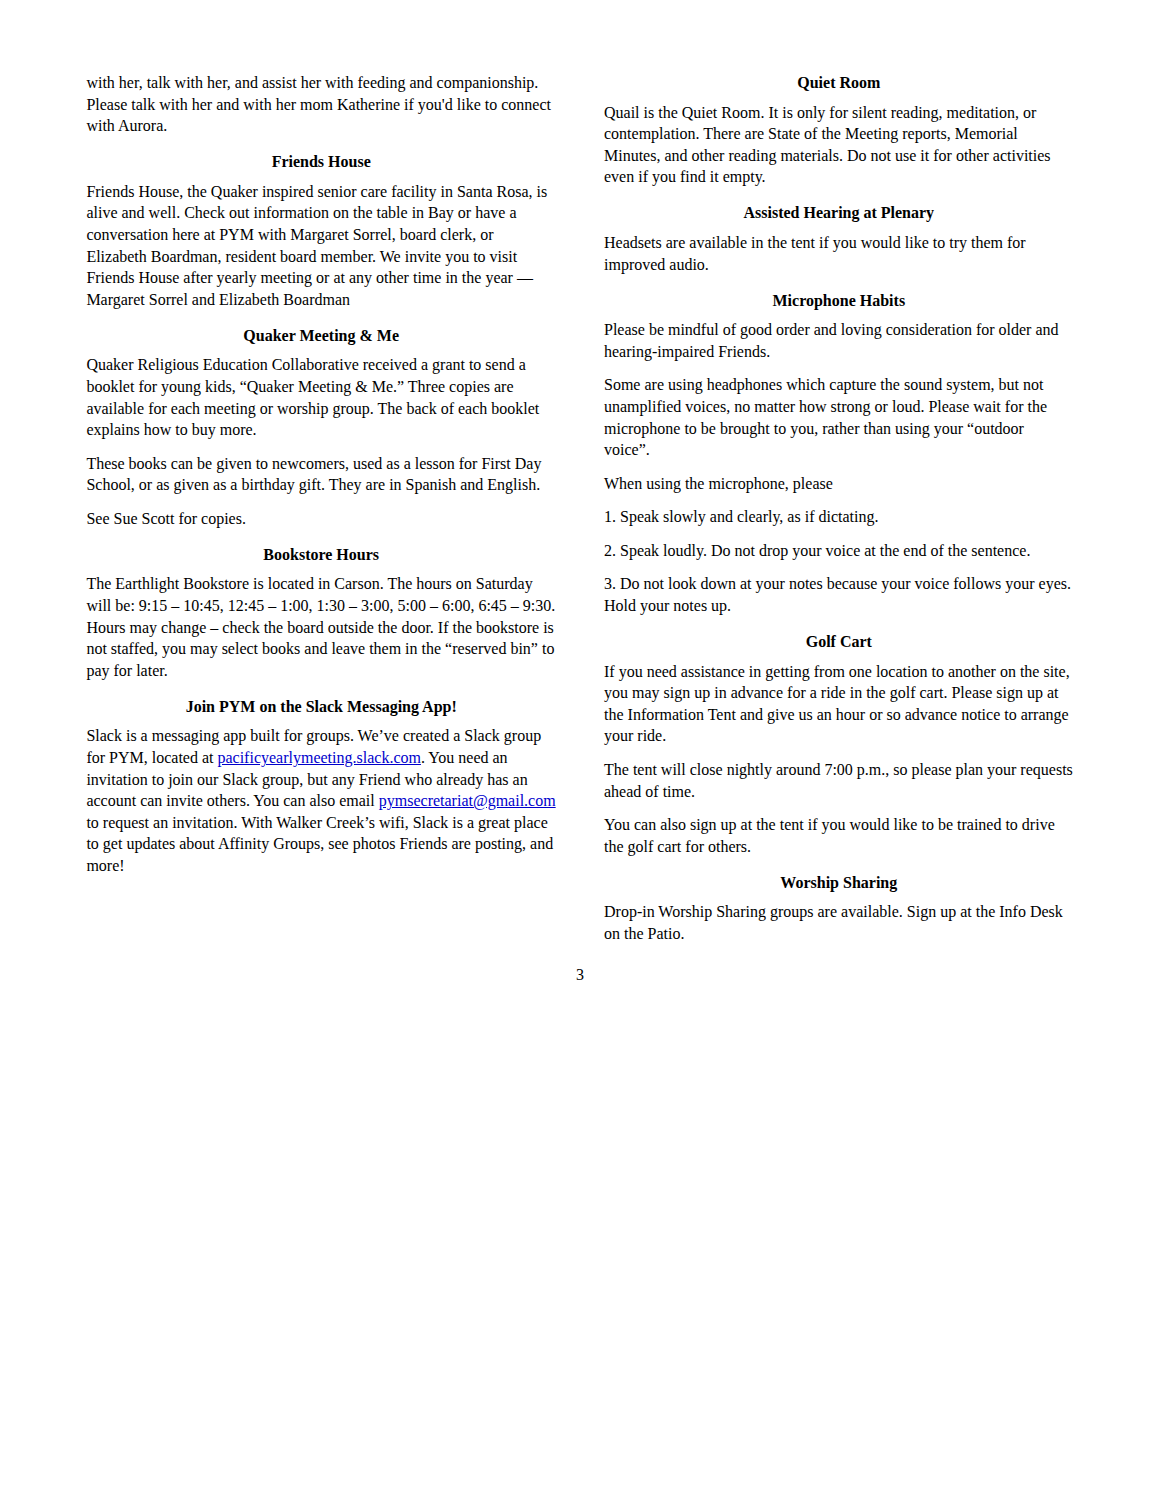with her, talk with her, and assist her with feeding and companionship. Please talk with her and with her mom Katherine if you'd like to connect with Aurora.
Friends House
Friends House, the Quaker inspired senior care facility in Santa Rosa, is alive and well. Check out information on the table in Bay or have a conversation here at PYM with Margaret Sorrel, board clerk, or Elizabeth Boardman, resident board member. We invite you to visit Friends House after yearly meeting or at any other time in the year — Margaret Sorrel and Elizabeth Boardman
Quaker Meeting & Me
Quaker Religious Education Collaborative received a grant to send a booklet for young kids, “Quaker Meeting & Me.” Three copies are available for each meeting or worship group. The back of each booklet explains how to buy more.
These books can be given to newcomers, used as a lesson for First Day School, or as given as a birthday gift. They are in Spanish and English.
See Sue Scott for copies.
Bookstore Hours
The Earthlight Bookstore is located in Carson. The hours on Saturday will be: 9:15 – 10:45, 12:45 – 1:00, 1:30 – 3:00, 5:00 – 6:00, 6:45 – 9:30. Hours may change – check the board outside the door. If the bookstore is not staffed, you may select books and leave them in the “reserved bin” to pay for later.
Join PYM on the Slack Messaging App!
Slack is a messaging app built for groups. We’ve created a Slack group for PYM, located at pacificyearlymeeting.slack.com. You need an invitation to join our Slack group, but any Friend who already has an account can invite others. You can also email pymsecretariat@gmail.com to request an invitation. With Walker Creek’s wifi, Slack is a great place to get updates about Affinity Groups, see photos Friends are posting, and more!
Quiet Room
Quail is the Quiet Room. It is only for silent reading, meditation, or contemplation. There are State of the Meeting reports, Memorial Minutes, and other reading materials. Do not use it for other activities even if you find it empty.
Assisted Hearing at Plenary
Headsets are available in the tent if you would like to try them for improved audio.
Microphone Habits
Please be mindful of good order and loving consideration for older and hearing-impaired Friends.
Some are using headphones which capture the sound system, but not unamplified voices, no matter how strong or loud. Please wait for the microphone to be brought to you, rather than using your “outdoor voice”.
When using the microphone, please
1. Speak slowly and clearly, as if dictating.
2. Speak loudly. Do not drop your voice at the end of the sentence.
3. Do not look down at your notes because your voice follows your eyes. Hold your notes up.
Golf Cart
If you need assistance in getting from one location to another on the site, you may sign up in advance for a ride in the golf cart. Please sign up at the Information Tent and give us an hour or so advance notice to arrange your ride.
The tent will close nightly around 7:00 p.m., so please plan your requests ahead of time.
You can also sign up at the tent if you would like to be trained to drive the golf cart for others.
Worship Sharing
Drop-in Worship Sharing groups are available. Sign up at the Info Desk on the Patio.
3